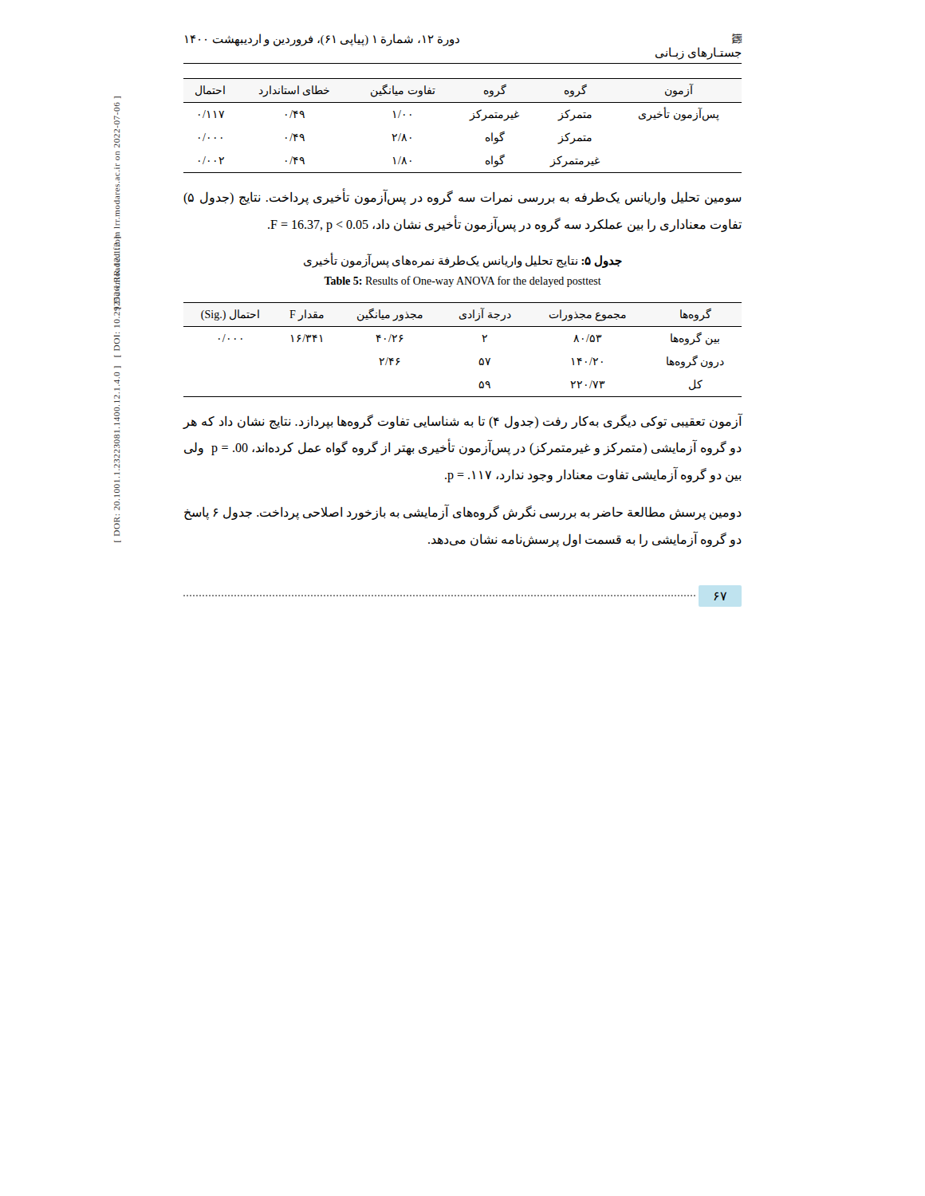[ Downloaded from lrr.modares.ac.ir on 2022-07-06 ]
[ DOI: 10.29252/LRR.12.1.2 ] [ DOR: 20.1001.1.23223081.1400.12.1.4.0 ]
﷽
جستـارهای زبـانی
دورة ۱۲، شمارة ۱ (پیاپی ۶۱)، فروردین و اردیبهشت ۱۴۰۰
| آزمون | گروه | گروه | تفاوت میانگین | خطای استاندارد | احتمال |
| --- | --- | --- | --- | --- | --- |
| پس‌آزمون تأخیری | متمرکز | غیرمتمرکز | ۱/۰۰ | ۰/۴۹ | ۰/۱۱۷ |
| | متمرکز | گواه | ۲/۸۰ | ۰/۴۹ | ۰/۰۰۰ |
| | غیرمتمرکز | گواه | ۱/۸۰ | ۰/۴۹ | ۰/۰۰۲ |
سومین تحلیل واریانس یک‌طرفه به بررسی نمرات سه گروه در پس‌آزمون تأخیری پرداخت. نتایج (جدول ۵) تفاوت معناداری را بین عملکرد سه گروه در پس‌آزمون تأخیری نشان داد، F = 16.37, p < 0.05.
جدول ۵: نتایج تحلیل واریانس یک‌طرفة نمره‌های پس‌آزمون تأخیری
Table 5: Results of One-way ANOVA for the delayed posttest
| گروه‌ها | مجموع مجذورات | درجة آزادی | مجذور میانگین | مقدار F | احتمال (.Sig) |
| --- | --- | --- | --- | --- | --- |
| بین گروه‌ها | ۸۰/۵۳ | ۲ | ۴۰/۲۶ | ۱۶/۳۴۱ | ۰/۰۰۰ |
| درون گروه‌ها | ۱۴۰/۲۰ | ۵۷ | ۲/۴۶ | | |
| کل | ۲۲۰/۷۳ | ۵۹ | | | |
آزمون تعقیبی توکی دیگری به‌کار رفت (جدول ۴) تا به شناسایی تفاوت گروه‌ها بپردازد. نتایج نشان داد که هر دو گروه آزمایشی (متمرکز و غیرمتمرکز) در پس‌آزمون تأخیری بهتر از گروه گواه عمل کرده‌اند، p = .00 ولی بین دو گروه آزمایشی تفاوت معنادار وجود ندارد، p = .۱۱۷.
دومین پرسش مطالعة حاضر به بررسی نگرش گروه‌های آزمایشی به بازخورد اصلاحی پرداخت. جدول ۶ پاسخ دو گروه آزمایشی را به قسمت اول پرسش‌نامه نشان می‌دهد.
۶۷